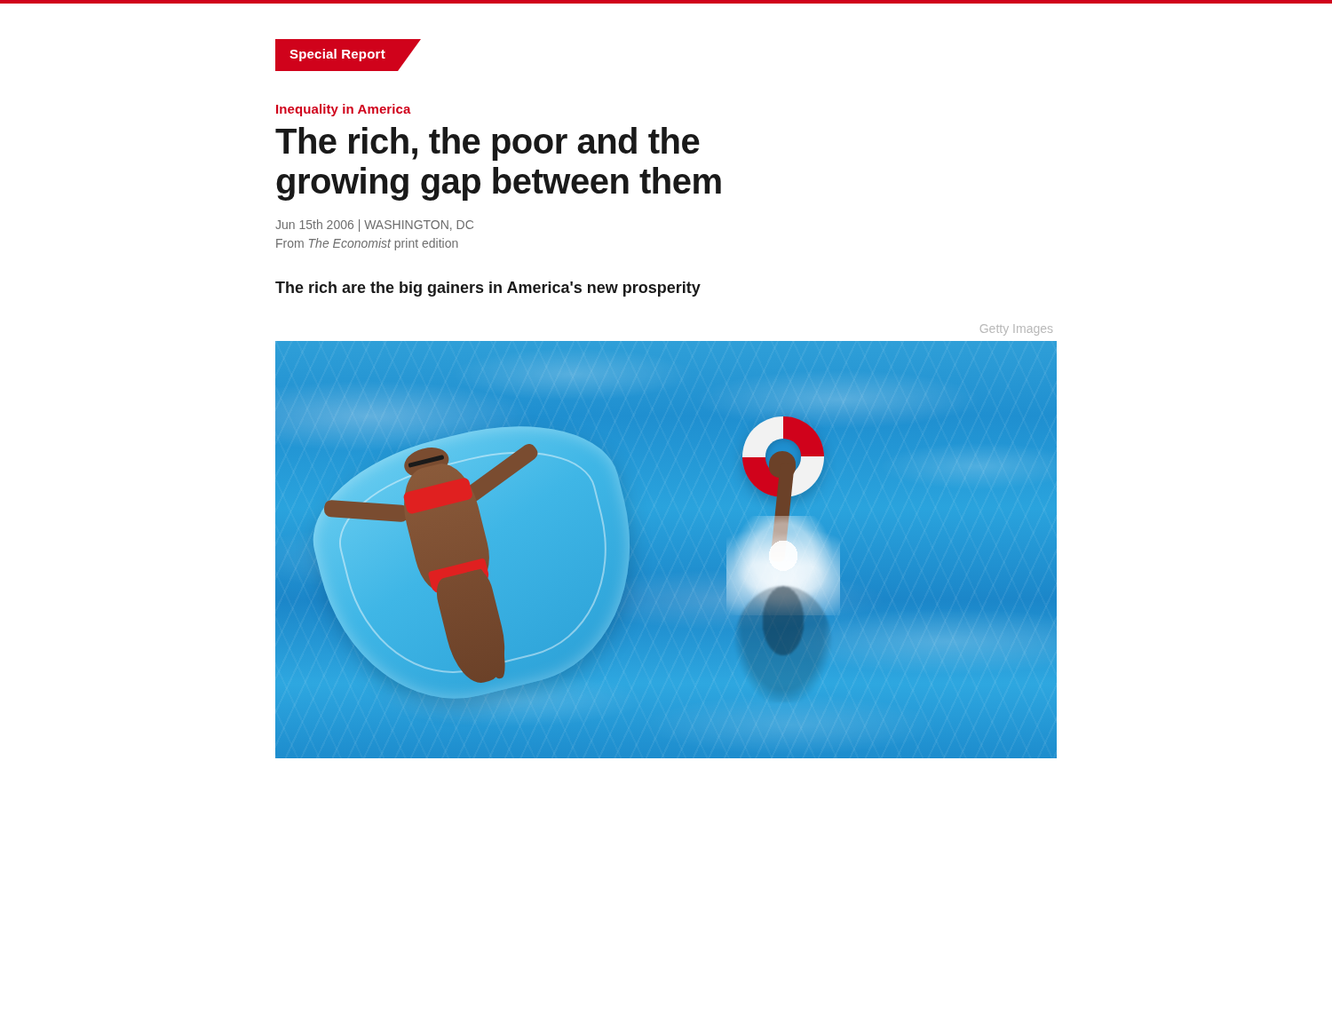Special Report
Inequality in America
The rich, the poor and the growing gap between them
Jun 15th 2006 | WASHINGTON, DC
From The Economist print edition
The rich are the big gainers in America's new prosperity
Getty Images